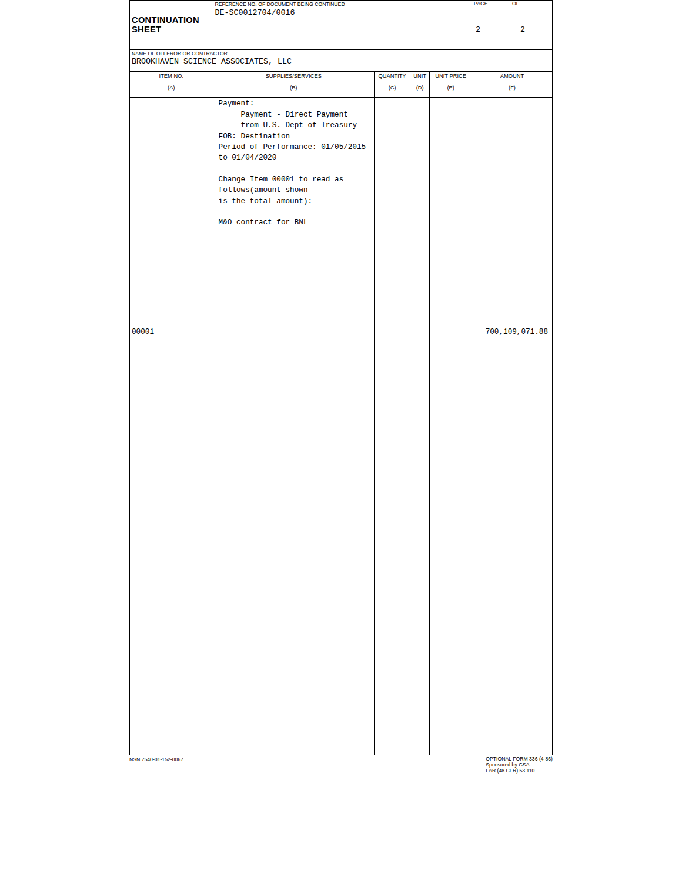| CONTINUATION SHEET | REFERENCE NO. OF DOCUMENT BEING CONTINUED DE-SC0012704/0016 | / PAGE / OF / / 2 / 2 / |
| NAME OF OFFEROR OR CONTRACTOR BROOKHAVEN SCIENCE ASSOCIATES, LLC |
| ITEM NO. (A) | SUPPLIES/SERVICES (B) | QUANTITY (C) | UNIT (D) | UNIT PRICE (E) | AMOUNT (F) |
| 00001 | Payment: Payment - Direct Payment from U.S. Dept of Treasury FOB: Destination Period of Performance: 01/05/2015 to 01/04/2020 Change Item 00001 to read as follows(amount shown is the total amount): M&O contract for BNL | | | | 700,109,071.88 |
NSN 7540-01-152-8067
OPTIONAL FORM 336 (4-86)
Sponsored by GSA
FAR (48 CFR) 53.110